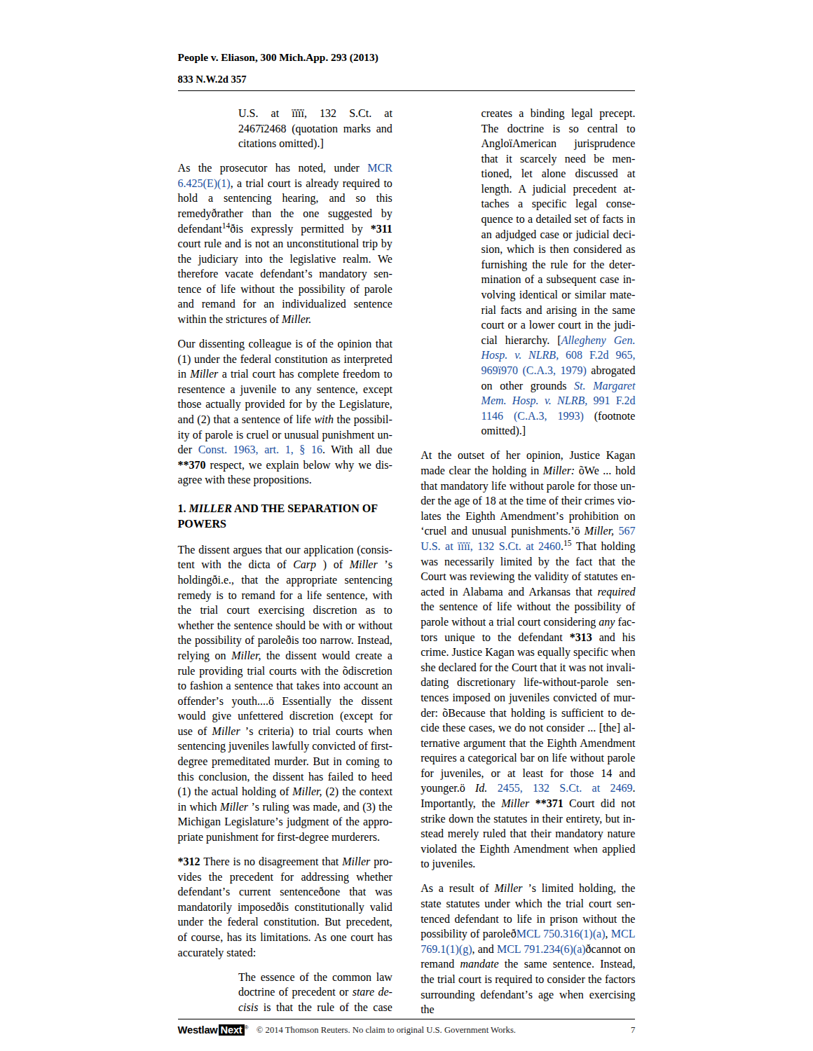People v. Eliason, 300 Mich.App. 293 (2013)
833 N.W.2d 357
U.S. at ïïïï, 132 S.Ct. at 2467ï2468 (quotation marks and citations omitted).]
As the prosecutor has noted, under MCR 6.425(E)(1), a trial court is already required to hold a sentencing hearing, and so this remedyðrather than the one suggested by defendant14ðis expressly permitted by *311 court rule and is not an unconstitutional trip by the judiciary into the legislative realm. We therefore vacate defendant’s mandatory sentence of life without the possibility of parole and remand for an individualized sentence within the strictures of Miller.
Our dissenting colleague is of the opinion that (1) under the federal constitution as interpreted in Miller a trial court has complete freedom to resentence a juvenile to any sentence, except those actually provided for by the Legislature, and (2) that a sentence of life with the possibility of parole is cruel or unusual punishment under Const. 1963, art. 1, § 16. With all due **370 respect, we explain below why we disagree with these propositions.
1. MILLER AND THE SEPARATION OF POWERS
The dissent argues that our application (consistent with the dicta of Carp ) of Miller ’s holdingði.e., that the appropriate sentencing remedy is to remand for a life sentence, with the trial court exercising discretion as to whether the sentence should be with or without the possibility of paroleðis too narrow. Instead, relying on Miller, the dissent would create a rule providing trial courts with the õdiscretion to fashion a sentence that takes into account an offender’s youth....ö Essentially the dissent would give unfettered discretion (except for use of Miller ’s criteria) to trial courts when sentencing juveniles lawfully convicted of first-degree premeditated murder. But in coming to this conclusion, the dissent has failed to heed (1) the actual holding of Miller, (2) the context in which Miller ’s ruling was made, and (3) the Michigan Legislature’s judgment of the appropriate punishment for first-degree murderers.
*312 There is no disagreement that Miller provides the precedent for addressing whether defendant’s current sentenceðone that was mandatorily imposedðis constitutionally valid under the federal constitution. But precedent, of course, has its limitations. As one court has accurately stated:
The essence of the common law doctrine of precedent or stare decisis is that the rule of the case creates a binding legal precept. The doctrine is so central to Angloï American jurisprudence that it scarcely need be mentioned, let alone discussed at length. A judicial precedent attaches a specific legal consequence to a detailed set of facts in an adjudged case or judicial decision, which is then considered as furnishing the rule for the determination of a subsequent case involving identical or similar material facts and arising in the same court or a lower court in the judicial hierarchy. [Allegheny Gen. Hosp. v. NLRB, 608 F.2d 965, 969ï970 (C.A.3, 1979) abrogated on other grounds St. Margaret Mem. Hosp. v. NLRB, 991 F.2d 1146 (C.A.3, 1993) (footnote omitted).]
At the outset of her opinion, Justice Kagan made clear the holding in Miller: õ We ... hold that mandatory life without parole for those under the age of 18 at the time of their crimes violates the Eighth Amendment’s prohibition on ‘cruel and unusual punishments.’ö Miller, 567 U.S. at ïïïï, 132 S.Ct. at 2460.15 That holding was necessarily limited by the fact that the Court was reviewing the validity of statutes enacted in Alabama and Arkansas that required the sentence of life without the possibility of parole without a trial court considering any factors unique to the defendant *313 and his crime. Justice Kagan was equally specific when she declared for the Court that it was not invalidating discretionary life-without-parole sentences imposed on juveniles convicted of murder: õ Because that holding is sufficient to decide these cases, we do not consider ... [the] alternative argument that the Eighth Amendment requires a categorical bar on life without parole for juveniles, or at least for those 14 and younger.ö Id. 2455, 132 S.Ct. at 2469. Importantly, the Miller **371 Court did not strike down the statutes in their entirety, but instead merely ruled that their mandatory nature violated the Eighth Amendment when applied to juveniles.
As a result of Miller ’s limited holding, the state statutes under which the trial court sentenced defendant to life in prison without the possibility of paroleðMCL 750.316(1)(a), MCL 769.1(1)(g), and MCL 791.234(6)(a) ðcannot on remand mandate the same sentence. Instead, the trial court is required to consider the factors surrounding defendant’s age when exercising the
WestlawNext® © 2014 Thomson Reuters. No claim to original U.S. Government Works. 7